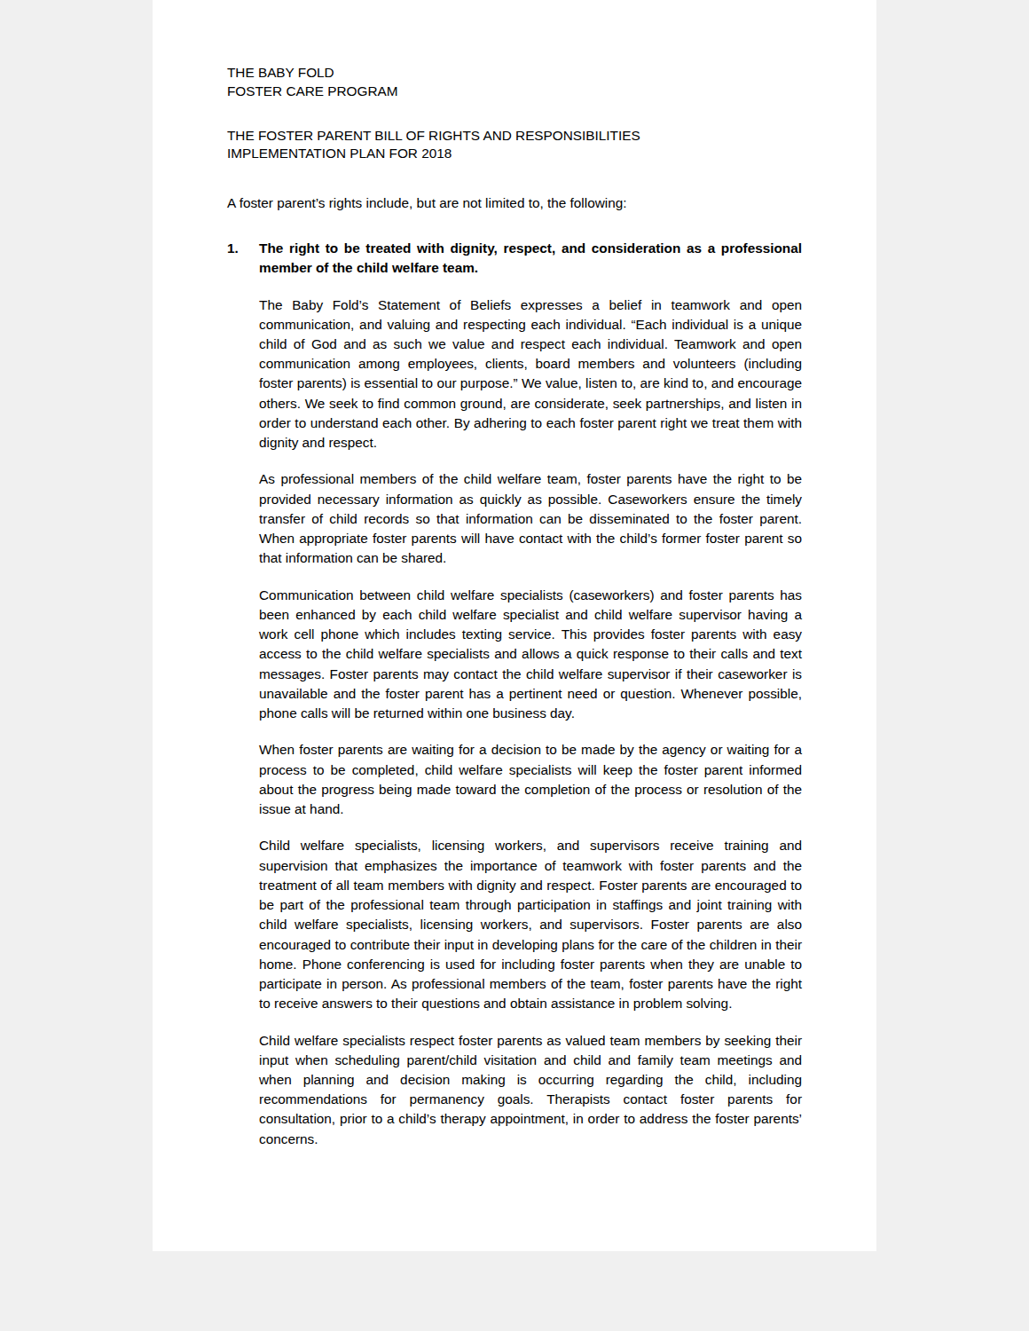THE BABY FOLD
FOSTER CARE PROGRAM
THE FOSTER PARENT BILL OF RIGHTS AND RESPONSIBILITIES
IMPLEMENTATION PLAN FOR 2018
A foster parent’s rights include, but are not limited to, the following:
The right to be treated with dignity, respect, and consideration as a professional member of the child welfare team.
The Baby Fold’s Statement of Beliefs expresses a belief in teamwork and open communication, and valuing and respecting each individual. “Each individual is a unique child of God and as such we value and respect each individual. Teamwork and open communication among employees, clients, board members and volunteers (including foster parents) is essential to our purpose.” We value, listen to, are kind to, and encourage others. We seek to find common ground, are considerate, seek partnerships, and listen in order to understand each other. By adhering to each foster parent right we treat them with dignity and respect.
As professional members of the child welfare team, foster parents have the right to be provided necessary information as quickly as possible. Caseworkers ensure the timely transfer of child records so that information can be disseminated to the foster parent. When appropriate foster parents will have contact with the child’s former foster parent so that information can be shared.
Communication between child welfare specialists (caseworkers) and foster parents has been enhanced by each child welfare specialist and child welfare supervisor having a work cell phone which includes texting service. This provides foster parents with easy access to the child welfare specialists and allows a quick response to their calls and text messages. Foster parents may contact the child welfare supervisor if their caseworker is unavailable and the foster parent has a pertinent need or question. Whenever possible, phone calls will be returned within one business day.
When foster parents are waiting for a decision to be made by the agency or waiting for a process to be completed, child welfare specialists will keep the foster parent informed about the progress being made toward the completion of the process or resolution of the issue at hand.
Child welfare specialists, licensing workers, and supervisors receive training and supervision that emphasizes the importance of teamwork with foster parents and the treatment of all team members with dignity and respect. Foster parents are encouraged to be part of the professional team through participation in staffings and joint training with child welfare specialists, licensing workers, and supervisors. Foster parents are also encouraged to contribute their input in developing plans for the care of the children in their home. Phone conferencing is used for including foster parents when they are unable to participate in person. As professional members of the team, foster parents have the right to receive answers to their questions and obtain assistance in problem solving.
Child welfare specialists respect foster parents as valued team members by seeking their input when scheduling parent/child visitation and child and family team meetings and when planning and decision making is occurring regarding the child, including recommendations for permanency goals. Therapists contact foster parents for consultation, prior to a child’s therapy appointment, in order to address the foster parents’ concerns.